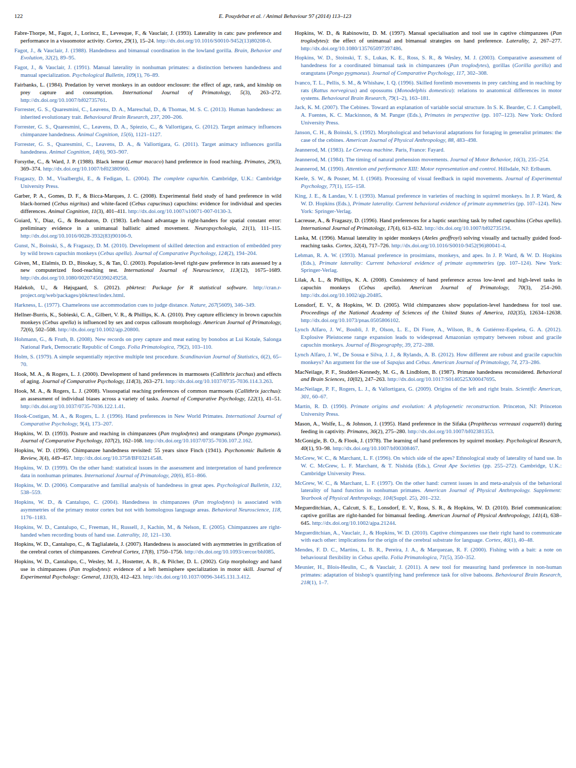122 E. Pouydebat et al. / Animal Behaviour 97 (2014) 113–123
Fabre-Thorpe, M., Fagot, J., Lorincz, E., Levesque, F., & Vauclair, J. (1993). Laterality in cats: paw preference and performance in a visuomotor activity. Cortex, 29(1), 15–24. http://dx.doi.org/10.1016/S0010-9452(13)80208-0.
Fagot, J., & Vauclair, J. (1988). Handedness and bimanual coordination in the lowland gorilla. Brain, Behavior and Evolution, 32(2), 89–95.
Fagot, J., & Vauclair, J. (1991). Manual laterality in nonhuman primates: a distinction between handedness and manual specialization. Psychological Bulletin, 109(1), 76–89.
Fairbanks, L. (1984). Predation by vervet monkeys in an outdoor enclosure: the effect of age, rank, and kinship on prey capture and consumption. International Journal of Primatology, 5(3), 263–272. http://dx.doi.org/10.1007/bf02735761.
Forrester, G. S., Quaresmini, C., Leavens, D. A., Mareschal, D., & Thomas, M. S. C. (2013). Human handedness: an inherited evolutionary trait. Behavioural Brain Research, 237, 200–206.
Forrester, G. S., Quaresmini, C., Leavens, D. A., Spiezio, C., & Vallortigara, G. (2012). Target animacy influences chimpanzee handedness. Animal Cognition, 15(6), 1121–1127.
Forrester, G. S., Quaresmini, C., Leavens, D. A., & Vallortigara, G. (2011). Target animacy influences gorilla handedness. Animal Cognition, 14(6), 903–907.
Forsythe, C., & Ward, J. P. (1988). Black lemur (Lemur macaco) hand preference in food reaching. Primates, 29(3), 369–374. http://dx.doi.org/10.1007/bf02380960.
Fragaszy, D. M., Visalberghi, E., & Fedigan, L. (2004). The complete capuchin. Cambridge, U.K.: Cambridge University Press.
Garber, P. A., Gomes, D. F., & Bicca-Marques, J. C. (2008). Experimental field study of hand preference in wild black-horned (Cebus nigritus) and white-faced (Cebus capucinus) capuchins: evidence for individual and species differences. Animal Cognition, 11(3), 401–411. http://dx.doi.org/10.1007/s10071-007-0130-3.
Guiard, Y., Diaz, G., & Beaubaton, D. (1983). Left-hand advantage in right-handers for spatial constant error: preliminary evidence in a unimanual ballistic aimed movement. Neuropsychologia, 21(1), 111–115. http://dx.doi.org/10.1016/0028-3932(83)90106-9.
Gunst, N., Boinski, S., & Fragaszy, D. M. (2010). Development of skilled detection and extraction of embedded prey by wild brown capuchin monkeys (Cebus apella). Journal of Comparative Psychology, 124(2), 194–204.
Güven, M., Elalmis, D. D., Binokay, S., & Tan, Ü. (2003). Population-level right-paw preference in rats assessed by a new computerized food-reaching test. International Journal of Neuroscience, 113(12), 1675–1689. http://dx.doi.org/10.1080/00207450390249258.
Halekoh, U., & Højsgaard, S. (2012). pbkrtest: Package for R statistical software. http://cran.r-project.org/web/packages/pbkrtest/index.html.
Harkness, L. (1977). Chameleons use accommodation cues to judge distance. Nature, 267(5609), 346–349.
Hellner-Burris, K., Sobieski, C. A., Gilbert, V. R., & Phillips, K. A. (2010). Prey capture efficiency in brown capuchin monkeys (Cebus apella) is influenced by sex and corpus callosum morphology. American Journal of Primatology, 72(6), 502–508. http://dx.doi.org/10.1002/ajp.20800.
Hohmann, G., & Fruth, B. (2008). New records on prey capture and meat eating by bonobos at Lui Kotale, Salonga National Park, Democratic Republic of Congo. Folia Primatologica, 79(2), 103–110.
Holm, S. (1979). A simple sequentially rejective multiple test procedure. Scandinavian Journal of Statistics, 6(2), 65–70.
Hook, M. A., & Rogers, L. J. (2000). Development of hand preferences in marmosets (Callithrix jacchus) and effects of aging. Journal of Comparative Psychology, 114(3), 263–271. http://dx.doi.org/10.1037/0735-7036.114.3.263.
Hook, M. A., & Rogers, L. J. (2008). Visuospatial reaching preferences of common marmosets (Callithrix jacchus): an assessment of individual biases across a variety of tasks. Journal of Comparative Psychology, 122(1), 41–51. http://dx.doi.org/10.1037/0735-7036.122.1.41.
Hook-Costigan, M. A., & Rogers, L. J. (1996). Hand preferences in New World Primates. International Journal of Comparative Psychology, 9(4), 173–207.
Hopkins, W. D. (1993). Posture and reaching in chimpanzees (Pan troglodytes) and orangutans (Pongo pygmaeus). Journal of Comparative Psychology, 107(2), 162–168. http://dx.doi.org/10.1037/0735-7036.107.2.162.
Hopkins, W. D. (1996). Chimpanzee handedness revisited: 55 years since Finch (1941). Psychonomic Bulletin & Review, 3(4), 449–457. http://dx.doi.org/10.3758/BF03214548.
Hopkins, W. D. (1999). On the other hand: statistical issues in the assessment and interpretation of hand preference data in nonhuman primates. International Journal of Primatology, 20(6), 851–866.
Hopkins, W. D. (2006). Comparative and familial analysis of handedness in great apes. Psychological Bulletin, 132, 538–559.
Hopkins, W. D., & Cantalupo, C. (2004). Handedness in chimpanzees (Pan troglodytes) is associated with asymmetries of the primary motor cortex but not with homologous language areas. Behavioral Neuroscience, 118, 1176–1183.
Hopkins, W. D., Cantalupo, C., Freeman, H., Russell, J., Kachin, M., & Nelson, E. (2005). Chimpanzees are right-handed when recording bouts of hand use. Laterality, 10, 121–130.
Hopkins, W. D., Cantalupo, C., & Taglialatela, J. (2007). Handedness is associated with asymmetries in gyrification of the cerebral cortex of chimpanzees. Cerebral Cortex, 17(8), 1750–1756. http://dx.doi.org/10.1093/cercor/bhl085.
Hopkins, W. D., Cantalupo, C., Wesley, M. J., Hostetter, A. B., & Pilcher, D. L. (2002). Grip morphology and hand use in chimpanzees (Pan troglodytes): evidence of a left hemisphere specialization in motor skill. Journal of Experimental Psychology: General, 131(3), 412–423. http://dx.doi.org/10.1037/0096-3445.131.3.412.
Hopkins, W. D., & Rabinowitz, D. M. (1997). Manual specialisation and tool use in captive chimpanzees (Pan troglodytes): the effect of unimanual and bimanual strategies on hand preference. Laterality, 2, 267–277. http://dx.doi.org/10.1080/135765097397486.
Hopkins, W. D., Stoinski, T. S., Lukas, K. E., Ross, S. R., & Wesley, M. J. (2003). Comparative assessment of handedness for a coordinated bimanual task in chimpanzees (Pan troglodytes), gorillas (Gorilla gorilla) and orangutans (Pongo pygmaeus). Journal of Comparative Psychology, 117, 302–308.
Ivanco, T. L., Pellis, S. M., & Whishaw, I. Q. (1996). Skilled forelimb movements in prey catching and in reaching by rats (Rattus norvegicus) and opossums (Monodelphis domestica): relations to anatomical differences in motor systems. Behavioural Brain Research, 79(1–2), 163–181.
Jack, K. M. (2007). The Cebines. Toward an explanation of variable social structure. In S. K. Bearder, C. J. Campbell, A. Fuentes, K. C. Mackinnon, & M. Panger (Eds.), Primates in perspective (pp. 107–123). New York: Oxford University Press.
Janson, C. H., & Boinski, S. (1992). Morphological and behavioral adaptations for foraging in generalist primates: the case of the cebines. American Journal of Physical Anthropology, 88, 483–498.
Jeannerod, M. (1983). Le Cerveau machine. Paris, France: Fayard.
Jeannerod, M. (1984). The timing of natural prehension movements. Journal of Motor Behavior, 16(3), 235–254.
Jeannerod, M. (1990). Attention and performance XIII: Motor representation and control. Hillsdale, NJ: Erlbaum.
Keele, S. W., & Posner, M. I. (1968). Processing of visual feedback in rapid movements. Journal of Experimental Psychology, 77(1), 155–158.
King, J. E., & Landau, V. I. (1993). Manual preference in varieties of reaching in squirrel monkeys. In J. P. Ward, & W. D. Hopkins (Eds.), Primate laterality. Current behavioral evidence of primate asymmetries (pp. 107–124). New York: Springer-Verlag.
Lacreuse, A., & Fragaszy, D. (1996). Hand preferences for a haptic searching task by tufted capuchins (Cebus apella). International Journal of Primatology, 17(4), 613–632. http://dx.doi.org/10.1007/bf02735194.
Laska, M. (1996). Manual laterality in spider monkeys (Ateles geoffroyi) solving visually and tactually guided food-reaching tasks. Cortex, 32(4), 717–726. http://dx.doi.org/10.1016/S0010-9452(96)80041-4.
Lehman, R. A. W. (1993). Manual preference in prosimians, monkeys, and apes. In J. P. Ward, & W. D. Hopkins (Eds.), Primate laterality: Current behavioral evidence of primate asymmetries (pp. 107–124). New York: Springer-Verlag.
Lilak, A. L., & Phillips, K. A. (2008). Consistency of hand preference across low-level and high-level tasks in capuchin monkeys (Cebus apella). American Journal of Primatology, 70(3), 254–260. http://dx.doi.org/10.1002/ajp.20485.
Lonsdorf, E. V., & Hopkins, W. D. (2005). Wild chimpanzees show population-level handedness for tool use. Proceedings of the National Academy of Sciences of the United States of America, 102(35), 12634–12638. http://dx.doi.org/10.1073/pnas.0505806102.
Lynch Alfaro, J. W., Boubli, J. P., Olson, L. E., Di Fiore, A., Wilson, B., & Gutiérrez-Espeleta, G. A. (2012). Explosive Pleistocene range expansion leads to widespread Amazonian sympatry between robust and gracile capuchin monkeys. Journal of Biogeography, 39, 272–288.
Lynch Alfaro, J. W., De Sousa e Silva, J. J., & Rylands, A. B. (2012). How different are robust and gracile capuchin monkeys? An argument for the use of Sapajus and Cebus. American Journal of Primatology, 74, 273–286.
MacNeilage, P. F., Studdert-Kennedy, M. G., & Lindblom, B. (1987). Primate handedness reconsidered. Behavioral and Brain Sciences, 10(02), 247–263. http://dx.doi.org/10.1017/S0140525X00047695.
MacNeilage, P. F., Rogers, L. J., & Vallortigara, G. (2009). Origins of the left and right brain. Scientific American, 301, 60–67.
Martin, R. D. (1990). Primate origins and evolution: A phylogenetic reconstruction. Princeton, NJ: Princeton University Press.
Mason, A., Wolfe, L., & Johnson, J. (1995). Hand preference in the Sifaka (Propithecus verreauxi coquereli) during feeding in captivity. Primates, 36(2), 275–280. http://dx.doi.org/10.1007/bf02381353.
McGonigle, B. O., & Flook, J. (1978). The learning of hand preferences by squirrel monkey. Psychological Research, 40(1), 93–98. http://dx.doi.org/10.1007/bf00308467.
McGrew, W. C., & Marchant, L. F. (1996). On which side of the apes? Ethnological study of laterality of hand use. In W. C. McGrew, L. F. Marchant, & T. Nishida (Eds.), Great Ape Societies (pp. 255–272). Cambridge, U.K.: Cambridge University Press.
McGrew, W. C., & Marchant, L. F. (1997). On the other hand: current issues in and meta-analysis of the behavioral laterality of hand function in nonhuman primates. American Journal of Physical Anthropology. Supplement: Yearbook of Physical Anthropology, 104(Suppl. 25), 201–232.
Meguerditchian, A., Calcutt, S. E., Lonsdorf, E. V., Ross, S. R., & Hopkins, W. D. (2010). Brief communication: captive gorillas are right-handed for bimanual feeding. American Journal of Physical Anthropology, 141(4), 638–645. http://dx.doi.org/10.1002/ajpa.21244.
Meguerditchian, A., Vauclair, J., & Hopkins, W. D. (2010). Captive chimpanzees use their right hand to communicate with each other: implications for the origin of the cerebral substrate for language. Cortex, 46(1), 40–48.
Mendes, F. D. C., Martins, L. B. R., Pereira, J. A., & Marquezan, R. F. (2000). Fishing with a bait: a note on behavioural flexibility in Cebus apella. Folia Primatologica, 71(5), 350–352.
Meunier, H., Blois-Heulin, C., & Vauclair, J. (2011). A new tool for measuring hand preference in non-human primates: adaptation of bishop's quantifying hand preference task for olive baboons. Behavioural Brain Research, 218(1), 1–7.